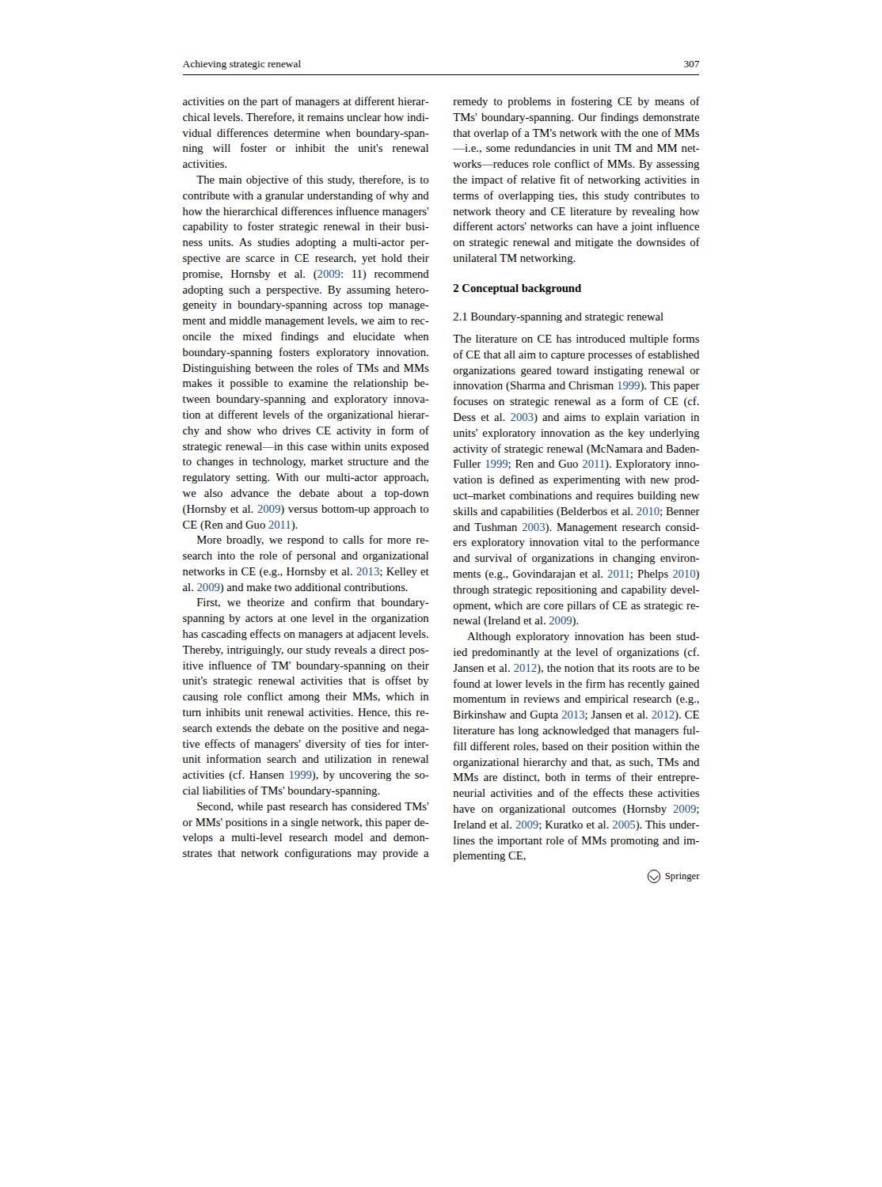Achieving strategic renewal 307
activities on the part of managers at different hierarchical levels. Therefore, it remains unclear how individual differences determine when boundary-spanning will foster or inhibit the unit's renewal activities.
The main objective of this study, therefore, is to contribute with a granular understanding of why and how the hierarchical differences influence managers' capability to foster strategic renewal in their business units. As studies adopting a multi-actor perspective are scarce in CE research, yet hold their promise, Hornsby et al. (2009: 11) recommend adopting such a perspective. By assuming heterogeneity in boundary-spanning across top management and middle management levels, we aim to reconcile the mixed findings and elucidate when boundary-spanning fosters exploratory innovation. Distinguishing between the roles of TMs and MMs makes it possible to examine the relationship between boundary-spanning and exploratory innovation at different levels of the organizational hierarchy and show who drives CE activity in form of strategic renewal—in this case within units exposed to changes in technology, market structure and the regulatory setting. With our multi-actor approach, we also advance the debate about a top-down (Hornsby et al. 2009) versus bottom-up approach to CE (Ren and Guo 2011).
More broadly, we respond to calls for more research into the role of personal and organizational networks in CE (e.g., Hornsby et al. 2013; Kelley et al. 2009) and make two additional contributions.
First, we theorize and confirm that boundary-spanning by actors at one level in the organization has cascading effects on managers at adjacent levels. Thereby, intriguingly, our study reveals a direct positive influence of TM' boundary-spanning on their unit's strategic renewal activities that is offset by causing role conflict among their MMs, which in turn inhibits unit renewal activities. Hence, this research extends the debate on the positive and negative effects of managers' diversity of ties for inter-unit information search and utilization in renewal activities (cf. Hansen 1999), by uncovering the social liabilities of TMs' boundary-spanning.
Second, while past research has considered TMs' or MMs' positions in a single network, this paper develops a multi-level research model and demonstrates that network configurations may provide a remedy to problems in fostering CE by means of TMs' boundary-spanning. Our findings demonstrate that overlap of a TM's network with the one of MMs—i.e., some redundancies in unit TM and MM networks—reduces role conflict of MMs. By assessing the impact of relative fit of networking activities in terms of overlapping ties, this study contributes to network theory and CE literature by revealing how different actors' networks can have a joint influence on strategic renewal and mitigate the downsides of unilateral TM networking.
2 Conceptual background
2.1 Boundary-spanning and strategic renewal
The literature on CE has introduced multiple forms of CE that all aim to capture processes of established organizations geared toward instigating renewal or innovation (Sharma and Chrisman 1999). This paper focuses on strategic renewal as a form of CE (cf. Dess et al. 2003) and aims to explain variation in units' exploratory innovation as the key underlying activity of strategic renewal (McNamara and Baden-Fuller 1999; Ren and Guo 2011). Exploratory innovation is defined as experimenting with new product–market combinations and requires building new skills and capabilities (Belderbos et al. 2010; Benner and Tushman 2003). Management research considers exploratory innovation vital to the performance and survival of organizations in changing environments (e.g., Govindarajan et al. 2011; Phelps 2010) through strategic repositioning and capability development, which are core pillars of CE as strategic renewal (Ireland et al. 2009).
Although exploratory innovation has been studied predominantly at the level of organizations (cf. Jansen et al. 2012), the notion that its roots are to be found at lower levels in the firm has recently gained momentum in reviews and empirical research (e.g., Birkinshaw and Gupta 2013; Jansen et al. 2012). CE literature has long acknowledged that managers fulfill different roles, based on their position within the organizational hierarchy and that, as such, TMs and MMs are distinct, both in terms of their entrepreneurial activities and of the effects these activities have on organizational outcomes (Hornsby 2009; Ireland et al. 2009; Kuratko et al. 2005). This underlines the important role of MMs promoting and implementing CE,
Springer